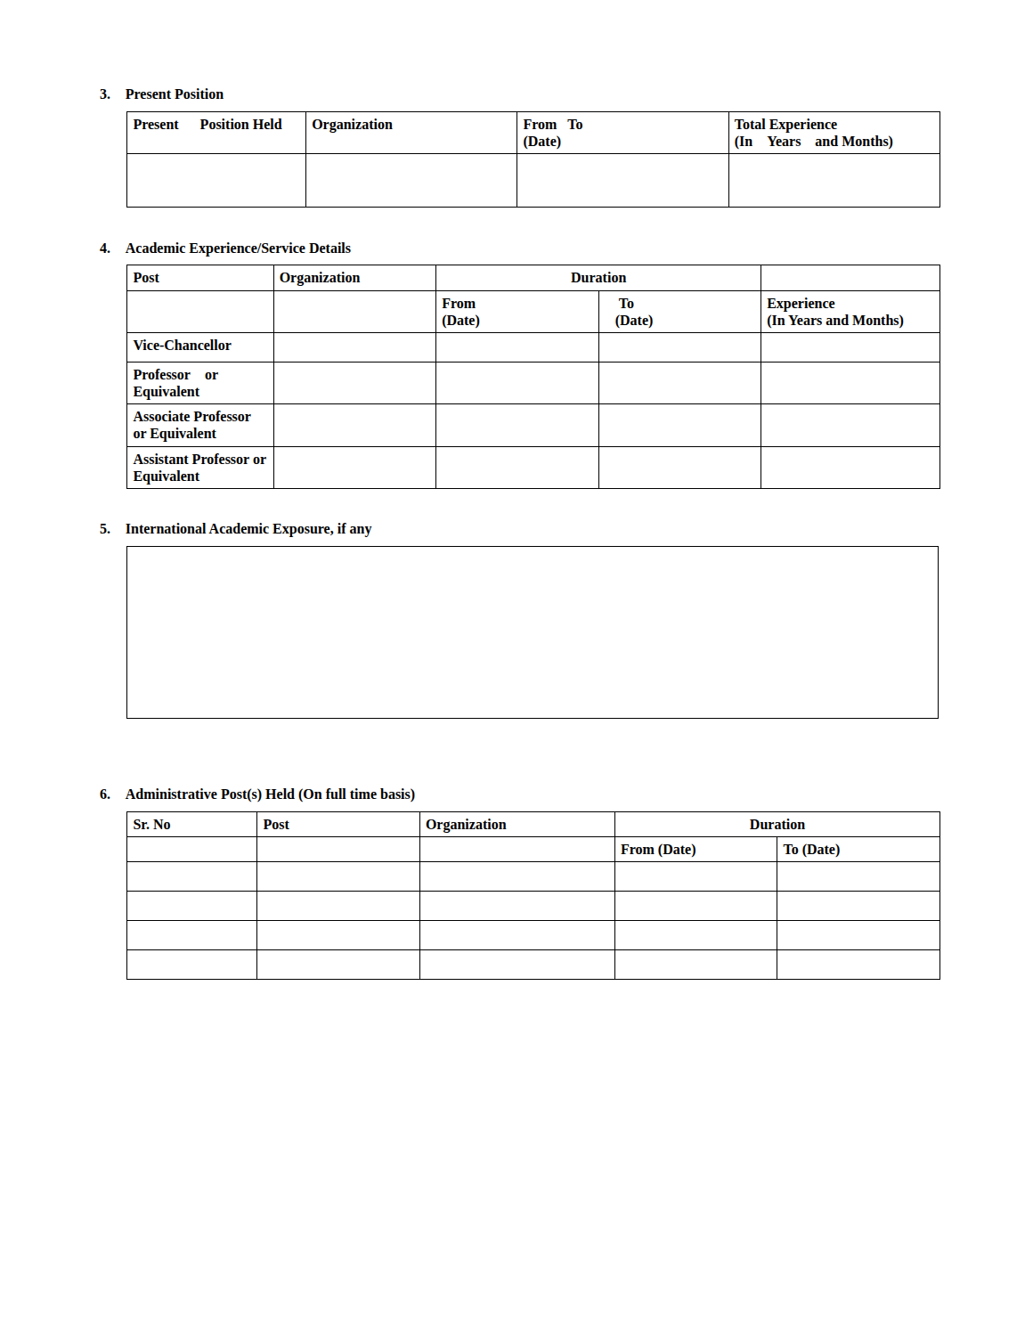Present Position
| Present Position Held | Organization | From To (Date) | Total Experience (In Years and Months) |
| --- | --- | --- | --- |
Academic Experience/Service Details
| Post | Organization | Duration | |
| --- | --- | --- | --- |
| | | From (Date) | To (Date) | Experience (In Years and Months) |
| Vice-Chancellor | | | | |
| Professor or Equivalent | | | | |
| Associate Professor or Equivalent | | | | |
| Assistant Professor or Equivalent | | | | |
International Academic Exposure, if any
Administrative Post(s) Held (On full time basis)
| Sr. No | Post | Organization | Duration |
| --- | --- | --- | --- |
| | | | From (Date) | To (Date) |